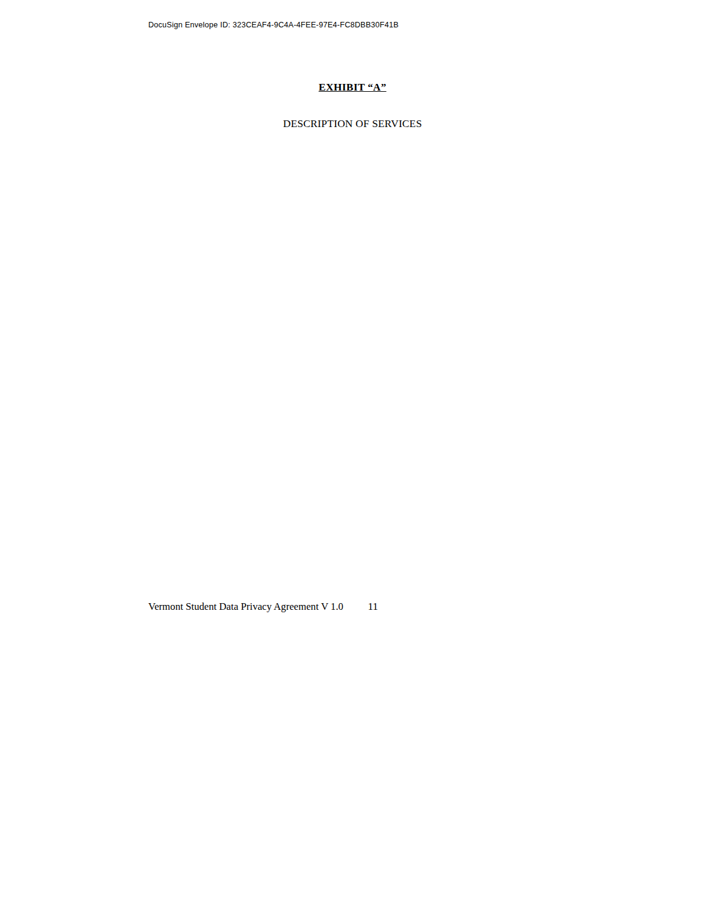DocuSign Envelope ID: 323CEAF4-9C4A-4FEE-97E4-FC8DBB30F41B
EXHIBIT “A”
DESCRIPTION OF SERVICES
Vermont Student Data Privacy Agreement V 1.0 11